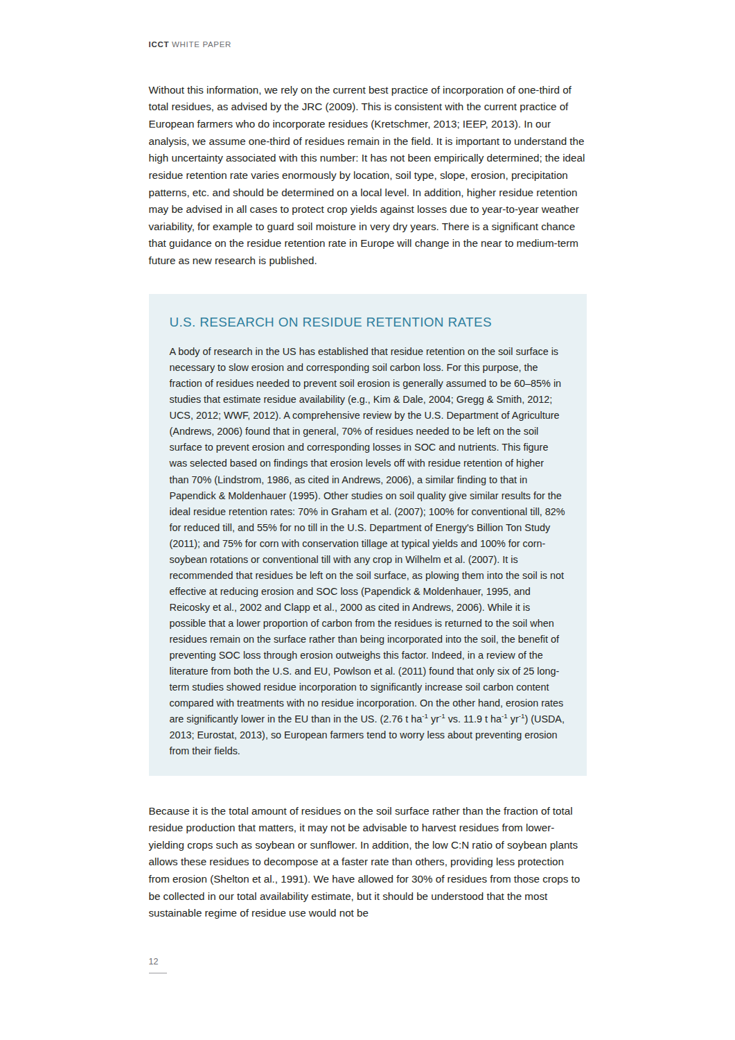ICCT WHITE PAPER
Without this information, we rely on the current best practice of incorporation of one-third of total residues, as advised by the JRC (2009). This is consistent with the current practice of European farmers who do incorporate residues (Kretschmer, 2013; IEEP, 2013). In our analysis, we assume one-third of residues remain in the field. It is important to understand the high uncertainty associated with this number: It has not been empirically determined; the ideal residue retention rate varies enormously by location, soil type, slope, erosion, precipitation patterns, etc. and should be determined on a local level. In addition, higher residue retention may be advised in all cases to protect crop yields against losses due to year-to-year weather variability, for example to guard soil moisture in very dry years. There is a significant chance that guidance on the residue retention rate in Europe will change in the near to medium-term future as new research is published.
U.S. research on residue retention rates
A body of research in the US has established that residue retention on the soil surface is necessary to slow erosion and corresponding soil carbon loss. For this purpose, the fraction of residues needed to prevent soil erosion is generally assumed to be 60–85% in studies that estimate residue availability (e.g., Kim & Dale, 2004; Gregg & Smith, 2012; UCS, 2012; WWF, 2012). A comprehensive review by the U.S. Department of Agriculture (Andrews, 2006) found that in general, 70% of residues needed to be left on the soil surface to prevent erosion and corresponding losses in SOC and nutrients. This figure was selected based on findings that erosion levels off with residue retention of higher than 70% (Lindstrom, 1986, as cited in Andrews, 2006), a similar finding to that in Papendick & Moldenhauer (1995). Other studies on soil quality give similar results for the ideal residue retention rates: 70% in Graham et al. (2007); 100% for conventional till, 82% for reduced till, and 55% for no till in the U.S. Department of Energy's Billion Ton Study (2011); and 75% for corn with conservation tillage at typical yields and 100% for corn-soybean rotations or conventional till with any crop in Wilhelm et al. (2007). It is recommended that residues be left on the soil surface, as plowing them into the soil is not effective at reducing erosion and SOC loss (Papendick & Moldenhauer, 1995, and Reicosky et al., 2002 and Clapp et al., 2000 as cited in Andrews, 2006). While it is possible that a lower proportion of carbon from the residues is returned to the soil when residues remain on the surface rather than being incorporated into the soil, the benefit of preventing SOC loss through erosion outweighs this factor. Indeed, in a review of the literature from both the U.S. and EU, Powlson et al. (2011) found that only six of 25 long-term studies showed residue incorporation to significantly increase soil carbon content compared with treatments with no residue incorporation. On the other hand, erosion rates are significantly lower in the EU than in the US. (2.76 t ha-1 yr-1 vs. 11.9 t ha-1 yr-1) (USDA, 2013; Eurostat, 2013), so European farmers tend to worry less about preventing erosion from their fields.
Because it is the total amount of residues on the soil surface rather than the fraction of total residue production that matters, it may not be advisable to harvest residues from lower-yielding crops such as soybean or sunflower. In addition, the low C:N ratio of soybean plants allows these residues to decompose at a faster rate than others, providing less protection from erosion (Shelton et al., 1991). We have allowed for 30% of residues from those crops to be collected in our total availability estimate, but it should be understood that the most sustainable regime of residue use would not be
12